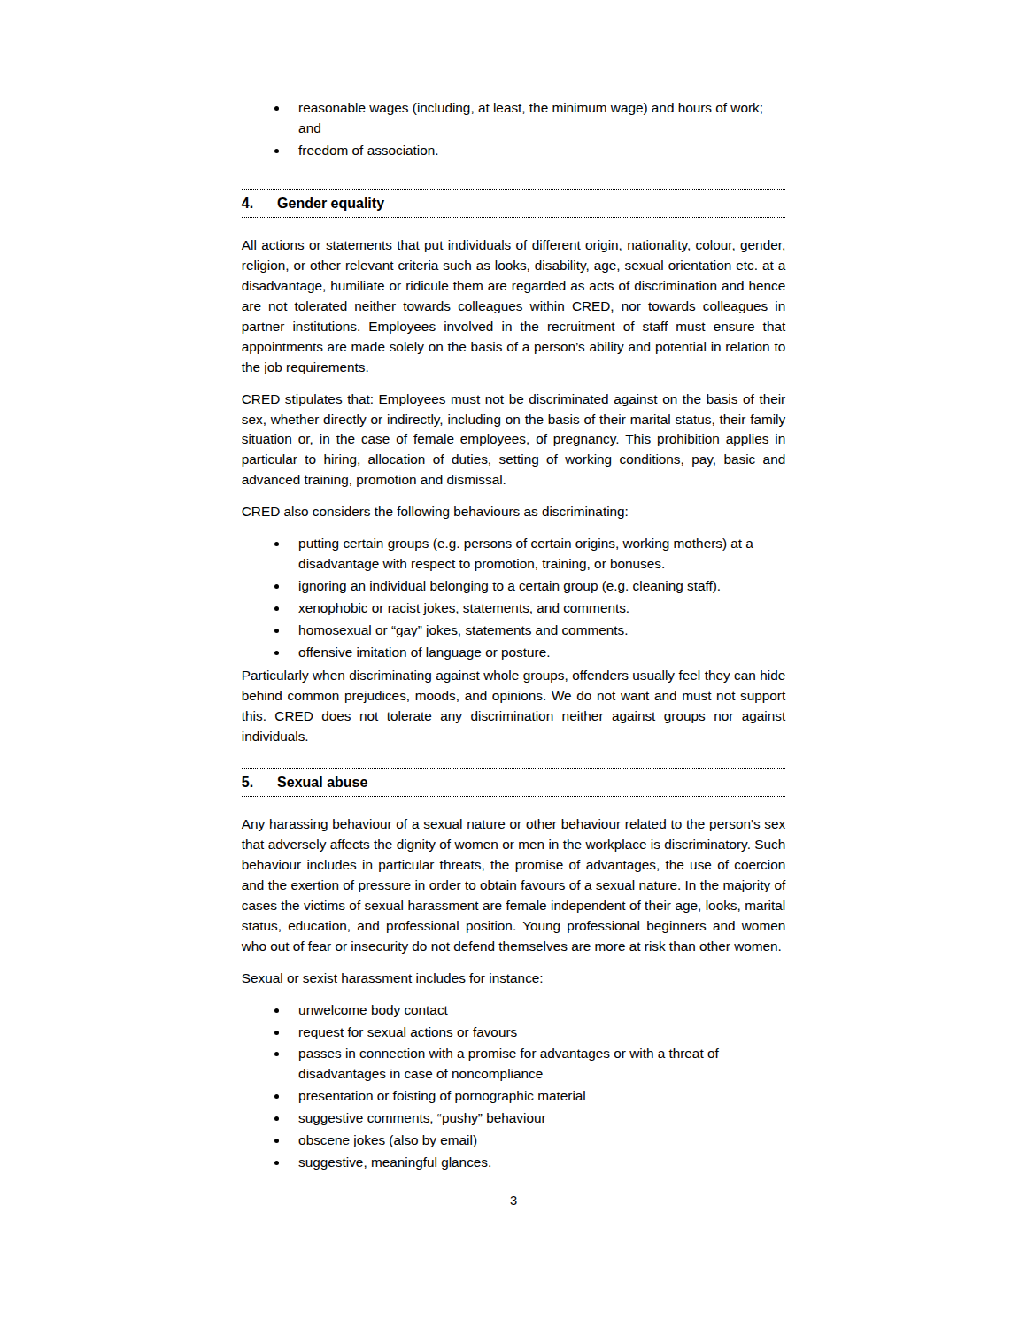reasonable wages (including, at least, the minimum wage) and hours of work; and
freedom of association.
4. Gender equality
All actions or statements that put individuals of different origin, nationality, colour, gender, religion, or other relevant criteria such as looks, disability, age, sexual orientation etc. at a disadvantage, humiliate or ridicule them are regarded as acts of discrimination and hence are not tolerated neither towards colleagues within CRED, nor towards colleagues in partner institutions. Employees involved in the recruitment of staff must ensure that appointments are made solely on the basis of a person’s ability and potential in relation to the job requirements.
CRED stipulates that: Employees must not be discriminated against on the basis of their sex, whether directly or indirectly, including on the basis of their marital status, their family situation or, in the case of female employees, of pregnancy. This prohibition applies in particular to hiring, allocation of duties, setting of working conditions, pay, basic and advanced training, promotion and dismissal.
CRED also considers the following behaviours as discriminating:
putting certain groups (e.g. persons of certain origins, working mothers) at a disadvantage with respect to promotion, training, or bonuses.
ignoring an individual belonging to a certain group (e.g. cleaning staff).
xenophobic or racist jokes, statements, and comments.
homosexual or “gay” jokes, statements and comments.
offensive imitation of language or posture.
Particularly when discriminating against whole groups, offenders usually feel they can hide behind common prejudices, moods, and opinions. We do not want and must not support this. CRED does not tolerate any discrimination neither against groups nor against individuals.
5. Sexual abuse
Any harassing behaviour of a sexual nature or other behaviour related to the person's sex that adversely affects the dignity of women or men in the workplace is discriminatory. Such behaviour includes in particular threats, the promise of advantages, the use of coercion and the exertion of pressure in order to obtain favours of a sexual nature. In the majority of cases the victims of sexual harassment are female independent of their age, looks, marital status, education, and professional position. Young professional beginners and women who out of fear or insecurity do not defend themselves are more at risk than other women.
Sexual or sexist harassment includes for instance:
unwelcome body contact
request for sexual actions or favours
passes in connection with a promise for advantages or with a threat of disadvantages in case of noncompliance
presentation or foisting of pornographic material
suggestive comments, “pushy” behaviour
obscene jokes (also by email)
suggestive, meaningful glances.
3